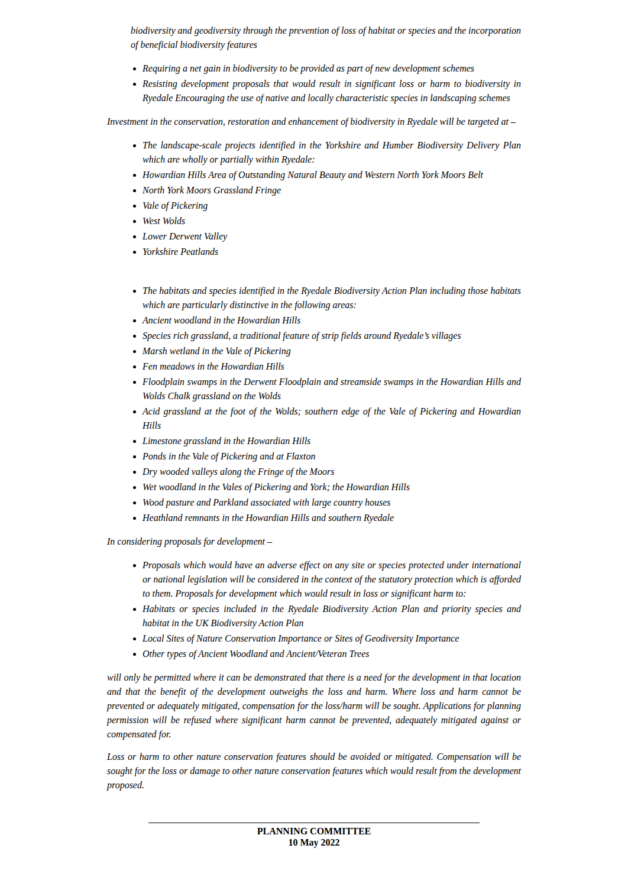biodiversity and geodiversity through the prevention of loss of habitat or species and the incorporation of beneficial biodiversity features
Requiring a net gain in biodiversity to be provided as part of new development schemes
Resisting development proposals that would result in significant loss or harm to biodiversity in Ryedale Encouraging the use of native and locally characteristic species in landscaping schemes
Investment in the conservation, restoration and enhancement of biodiversity in Ryedale will be targeted at –
The landscape-scale projects identified in the Yorkshire and Humber Biodiversity Delivery Plan which are wholly or partially within Ryedale:
Howardian Hills Area of Outstanding Natural Beauty and Western North York Moors Belt
North York Moors Grassland Fringe
Vale of Pickering
West Wolds
Lower Derwent Valley
Yorkshire Peatlands
The habitats and species identified in the Ryedale Biodiversity Action Plan including those habitats which are particularly distinctive in the following areas:
Ancient woodland in the Howardian Hills
Species rich grassland, a traditional feature of strip fields around Ryedale’s villages
Marsh wetland in the Vale of Pickering
Fen meadows in the Howardian Hills
Floodplain swamps in the Derwent Floodplain and streamside swamps in the Howardian Hills and Wolds Chalk grassland on the Wolds
Acid grassland at the foot of the Wolds; southern edge of the Vale of Pickering and Howardian Hills
Limestone grassland in the Howardian Hills
Ponds in the Vale of Pickering and at Flaxton
Dry wooded valleys along the Fringe of the Moors
Wet woodland in the Vales of Pickering and York; the Howardian Hills
Wood pasture and Parkland associated with large country houses
Heathland remnants in the Howardian Hills and southern Ryedale
In considering proposals for development –
Proposals which would have an adverse effect on any site or species protected under international or national legislation will be considered in the context of the statutory protection which is afforded to them. Proposals for development which would result in loss or significant harm to:
Habitats or species included in the Ryedale Biodiversity Action Plan and priority species and habitat in the UK Biodiversity Action Plan
Local Sites of Nature Conservation Importance or Sites of Geodiversity Importance
Other types of Ancient Woodland and Ancient/Veteran Trees
will only be permitted where it can be demonstrated that there is a need for the development in that location and that the benefit of the development outweighs the loss and harm. Where loss and harm cannot be prevented or adequately mitigated, compensation for the loss/harm will be sought. Applications for planning permission will be refused where significant harm cannot be prevented, adequately mitigated against or compensated for.
Loss or harm to other nature conservation features should be avoided or mitigated. Compensation will be sought for the loss or damage to other nature conservation features which would result from the development proposed.
PLANNING COMMITTEE
10 May 2022